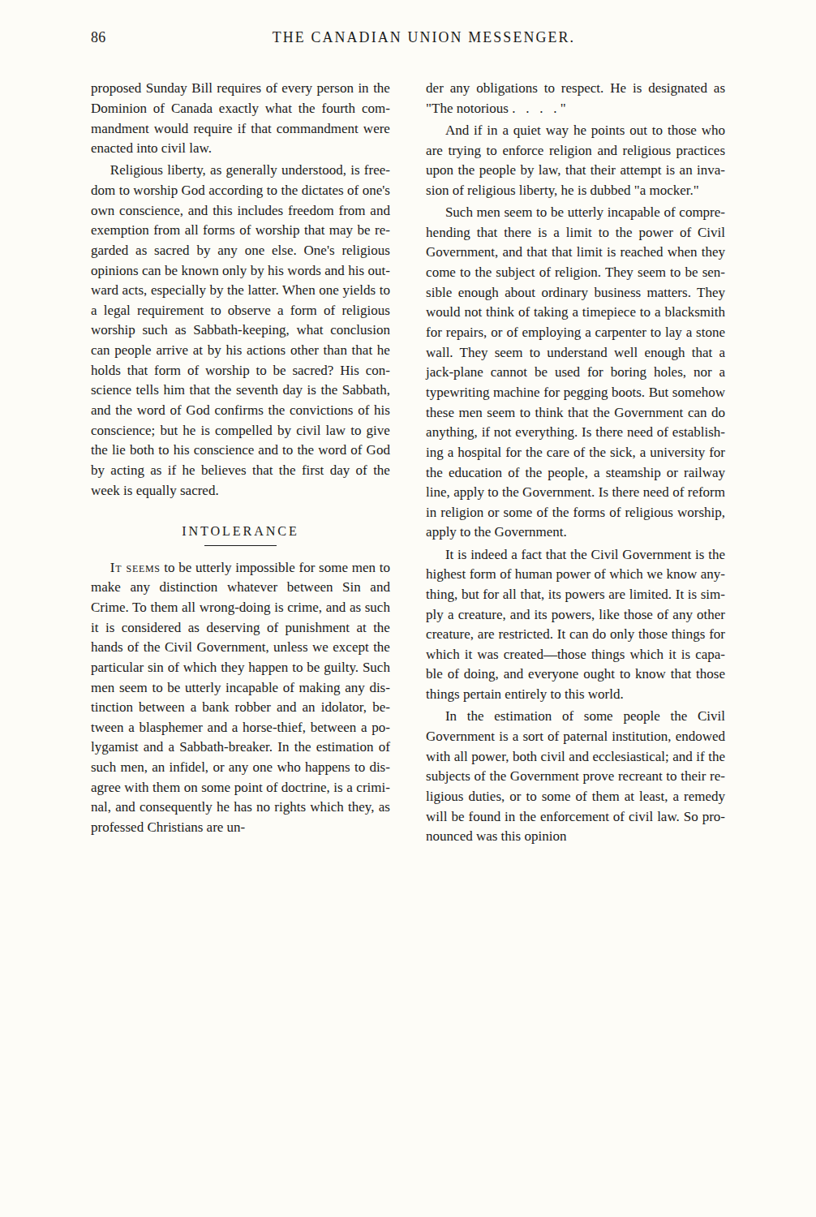86
The Canadian Union Messenger.
proposed Sunday Bill requires of every person in the Dominion of Canada exactly what the fourth commandment would require if that commandment were enacted into civil law.
Religious liberty, as generally understood, is freedom to worship God according to the dictates of one's own conscience, and this includes freedom from and exemption from all forms of worship that may be regarded as sacred by any one else. One's religious opinions can be known only by his words and his outward acts, especially by the latter. When one yields to a legal requirement to observe a form of religious worship such as Sabbath-keeping, what conclusion can people arrive at by his actions other than that he holds that form of worship to be sacred? His conscience tells him that the seventh day is the Sabbath, and the word of God confirms the convictions of his conscience; but he is compelled by civil law to give the lie both to his conscience and to the word of God by acting as if he believes that the first day of the week is equally sacred.
Intolerance
It seems to be utterly impossible for some men to make any distinction whatever between Sin and Crime. To them all wrong-doing is crime, and as such it is considered as deserving of punishment at the hands of the Civil Government, unless we except the particular sin of which they happen to be guilty. Such men seem to be utterly incapable of making any distinction between a bank robber and an idolator, between a blasphemer and a horse-thief, between a polygamist and a Sabbath-breaker. In the estimation of such men, an infidel, or any one who happens to disagree with them on some point of doctrine, is a criminal, and consequently he has no rights which they, as professed Christians are un-
der any obligations to respect. He is designated as "The notorious . . . ."
And if in a quiet way he points out to those who are trying to enforce religion and religious practices upon the people by law, that their attempt is an invasion of religious liberty, he is dubbed "a mocker."
Such men seem to be utterly incapable of comprehending that there is a limit to the power of Civil Government, and that that limit is reached when they come to the subject of religion. They seem to be sensible enough about ordinary business matters. They would not think of taking a timepiece to a blacksmith for repairs, or of employing a carpenter to lay a stone wall. They seem to understand well enough that a jack-plane cannot be used for boring holes, nor a typewriting machine for pegging boots. But somehow these men seem to think that the Government can do anything, if not everything. Is there need of establishing a hospital for the care of the sick, a university for the education of the people, a steamship or railway line, apply to the Government. Is there need of reform in religion or some of the forms of religious worship, apply to the Government.
It is indeed a fact that the Civil Government is the highest form of human power of which we know anything, but for all that, its powers are limited. It is simply a creature, and its powers, like those of any other creature, are restricted. It can do only those things for which it was created—those things which it is capable of doing, and everyone ought to know that those things pertain entirely to this world.
In the estimation of some people the Civil Government is a sort of paternal institution, endowed with all power, both civil and ecclesiastical; and if the subjects of the Government prove recreant to their religious duties, or to some of them at least, a remedy will be found in the enforcement of civil law. So pronounced was this opinion